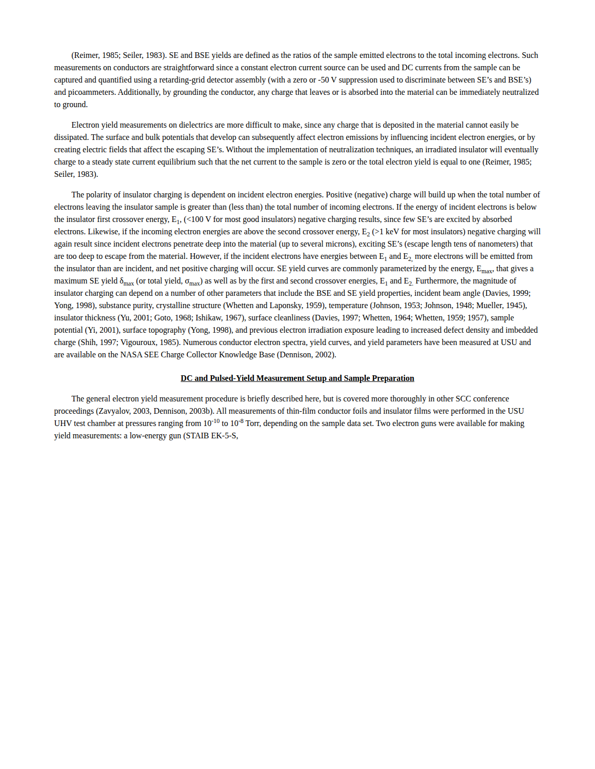(Reimer, 1985; Seiler, 1983). SE and BSE yields are defined as the ratios of the sample emitted electrons to the total incoming electrons. Such measurements on conductors are straightforward since a constant electron current source can be used and DC currents from the sample can be captured and quantified using a retarding-grid detector assembly (with a zero or -50 V suppression used to discriminate between SE’s and BSE’s) and picoammeters. Additionally, by grounding the conductor, any charge that leaves or is absorbed into the material can be immediately neutralized to ground.
Electron yield measurements on dielectrics are more difficult to make, since any charge that is deposited in the material cannot easily be dissipated. The surface and bulk potentials that develop can subsequently affect electron emissions by influencing incident electron energies, or by creating electric fields that affect the escaping SE’s. Without the implementation of neutralization techniques, an irradiated insulator will eventually charge to a steady state current equilibrium such that the net current to the sample is zero or the total electron yield is equal to one (Reimer, 1985; Seiler, 1983).
The polarity of insulator charging is dependent on incident electron energies. Positive (negative) charge will build up when the total number of electrons leaving the insulator sample is greater than (less than) the total number of incoming electrons. If the energy of incident electrons is below the insulator first crossover energy, E1, (<100 V for most good insulators) negative charging results, since few SE’s are excited by absorbed electrons. Likewise, if the incoming electron energies are above the second crossover energy, E2 (>1 keV for most insulators) negative charging will again result since incident electrons penetrate deep into the material (up to several microns), exciting SE’s (escape length tens of nanometers) that are too deep to escape from the material. However, if the incident electrons have energies between E1 and E2, more electrons will be emitted from the insulator than are incident, and net positive charging will occur. SE yield curves are commonly parameterized by the energy, Emax, that gives a maximum SE yield δmax (or total yield, σmax) as well as by the first and second crossover energies, E1 and E2. Furthermore, the magnitude of insulator charging can depend on a number of other parameters that include the BSE and SE yield properties, incident beam angle (Davies, 1999; Yong, 1998), substance purity, crystalline structure (Whetten and Laponsky, 1959), temperature (Johnson, 1953; Johnson, 1948; Mueller, 1945), insulator thickness (Yu, 2001; Goto, 1968; Ishikaw, 1967), surface cleanliness (Davies, 1997; Whetten, 1964; Whetten, 1959; 1957), sample potential (Yi, 2001), surface topography (Yong, 1998), and previous electron irradiation exposure leading to increased defect density and imbedded charge (Shih, 1997; Vigouroux, 1985). Numerous conductor electron spectra, yield curves, and yield parameters have been measured at USU and are available on the NASA SEE Charge Collector Knowledge Base (Dennison, 2002).
DC and Pulsed-Yield Measurement Setup and Sample Preparation
The general electron yield measurement procedure is briefly described here, but is covered more thoroughly in other SCC conference proceedings (Zavyalov, 2003, Dennison, 2003b). All measurements of thin-film conductor foils and insulator films were performed in the USU UHV test chamber at pressures ranging from 10-10 to 10-8 Torr, depending on the sample data set. Two electron guns were available for making yield measurements: a low-energy gun (STAIB EK-5-S,